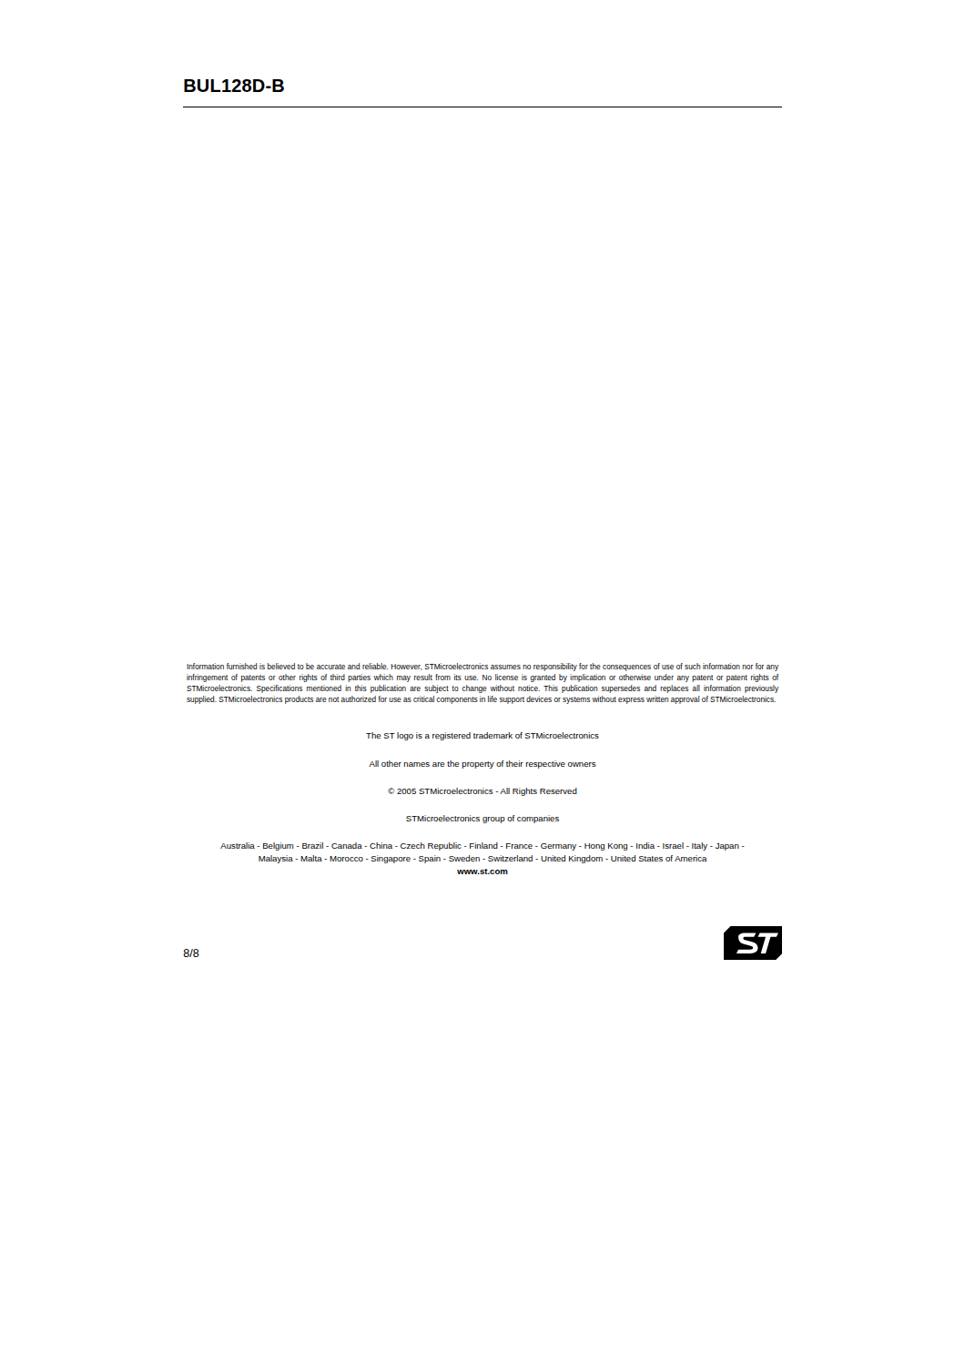BUL128D-B
Information furnished is believed to be accurate and reliable. However, STMicroelectronics assumes no responsibility for the consequences of use of such information nor for any infringement of patents or other rights of third parties which may result from its use. No license is granted by implication or otherwise under any patent or patent rights of STMicroelectronics. Specifications mentioned in this publication are subject to change without notice. This publication supersedes and replaces all information previously supplied. STMicroelectronics products are not authorized for use as critical components in life support devices or systems without express written approval of STMicroelectronics.
The ST logo is a registered trademark of STMicroelectronics
All other names are the property of their respective owners
© 2005 STMicroelectronics - All Rights Reserved
STMicroelectronics group of companies
Australia - Belgium - Brazil - Canada - China - Czech Republic - Finland - France - Germany - Hong Kong - India - Israel - Italy - Japan -
Malaysia - Malta - Morocco - Singapore - Spain - Sweden - Switzerland - United Kingdom - United States of America
www.st.com
8/8